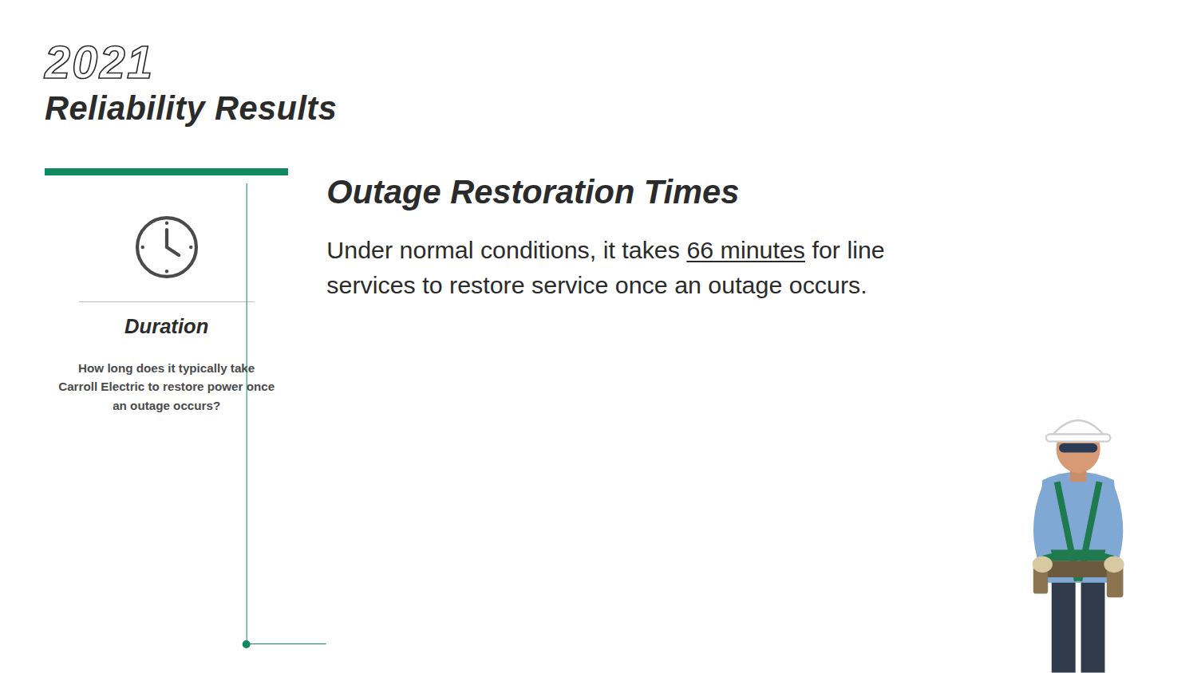2021
Reliability Results
Duration
How long does it typically take Carroll Electric to restore power once an outage occurs?
Outage Restoration Times
Under normal conditions, it takes 66 minutes for line services to restore service once an outage occurs.